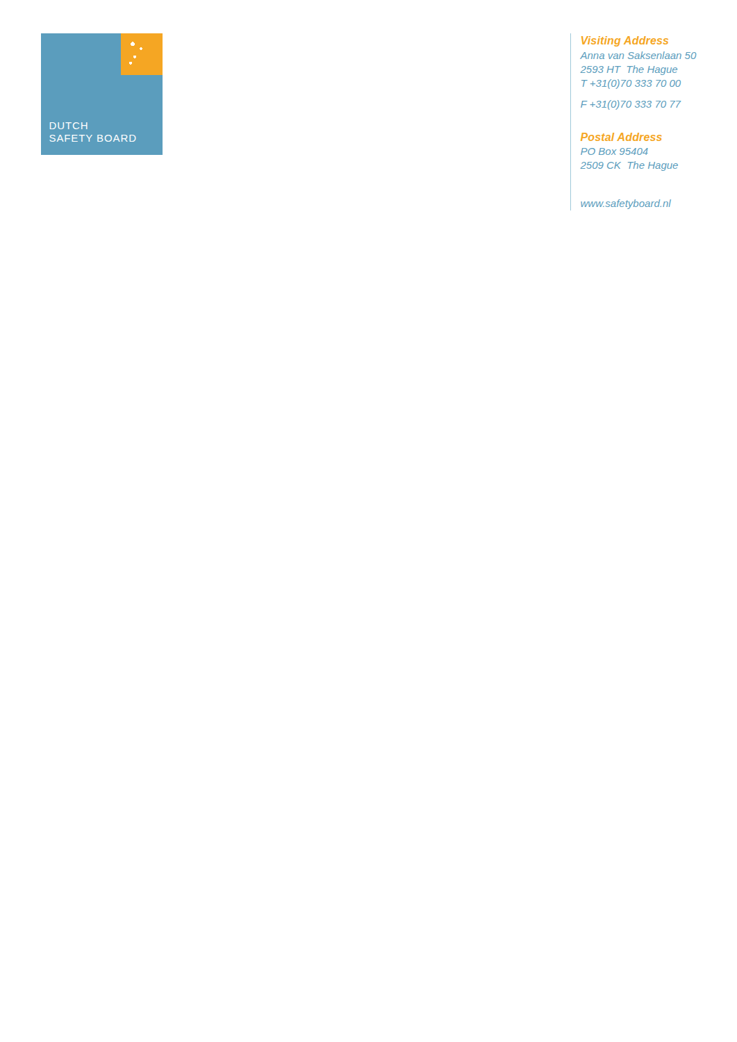Dutch
Safety Board
Visiting Address
Anna van Saksenlaan 50
2593 HT The Hague
T +31(0)70 333 70 00
F +31(0)70 333 70 77
Postal Address
PO Box 95404
2509 CK The Hague
www.safetyboard.nl